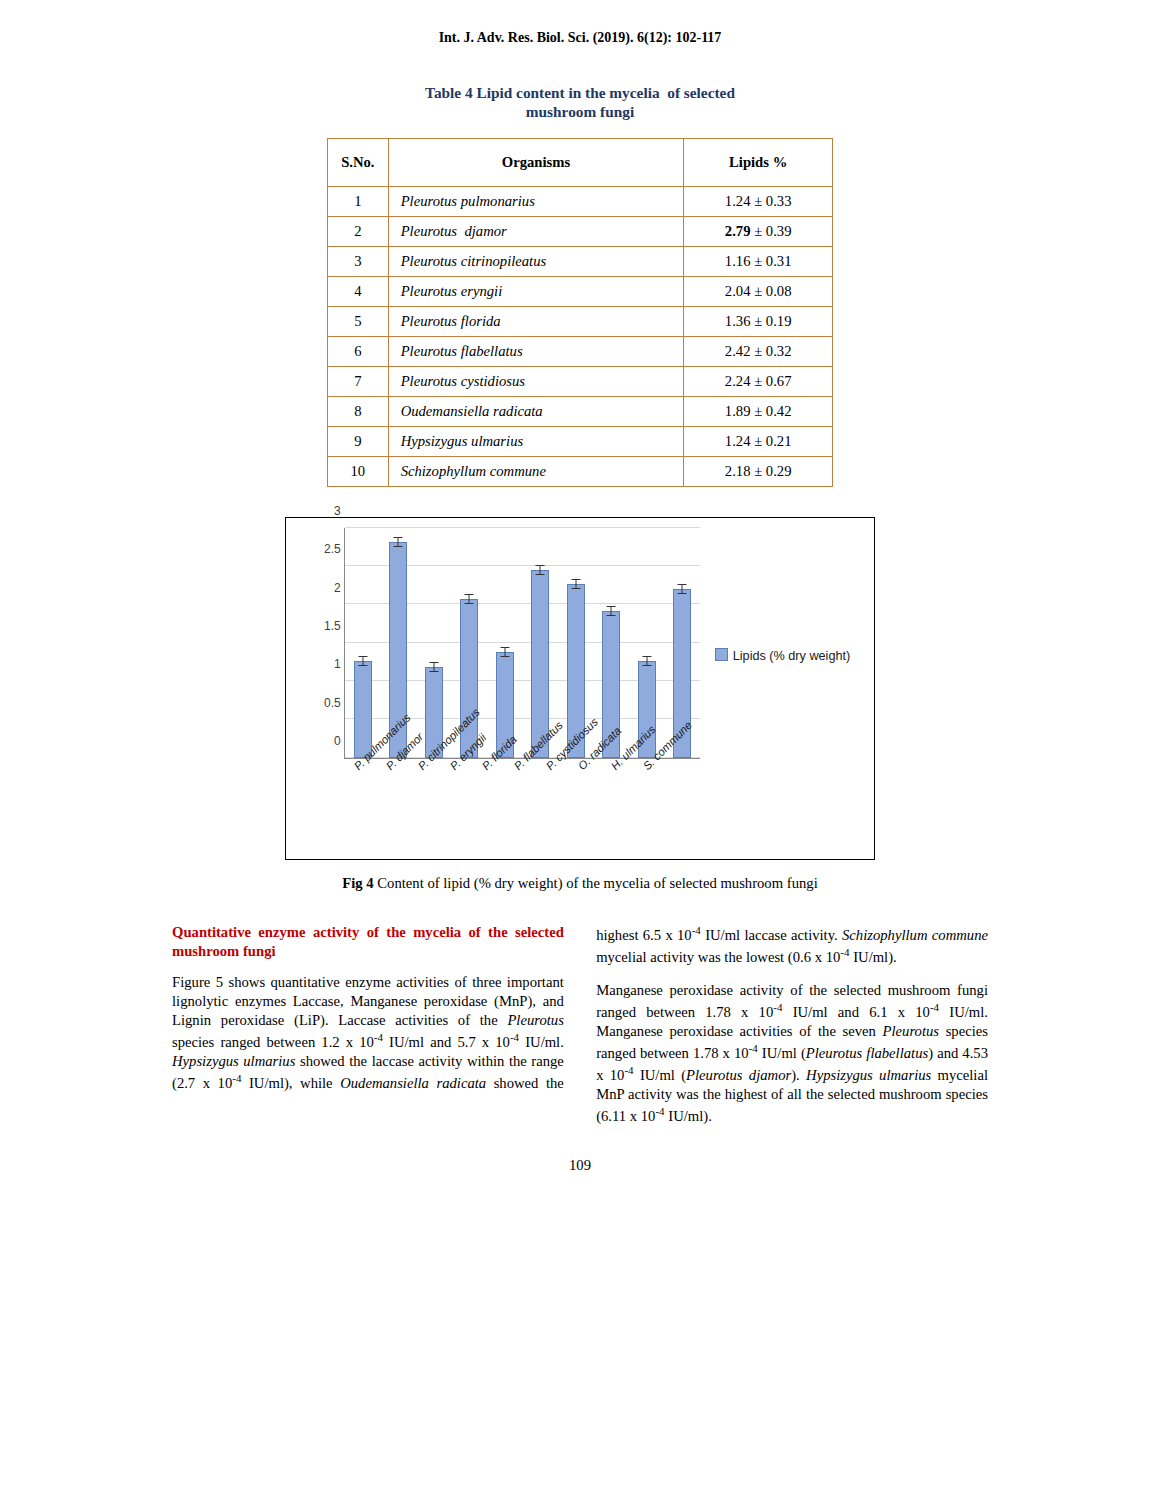Int. J. Adv. Res. Biol. Sci. (2019). 6(12): 102-117
Table 4 Lipid content in the mycelia of selected
mushroom fungi
| S.No. | Organisms | Lipids % |
| --- | --- | --- |
| 1 | Pleurotus pulmonarius | 1.24 ± 0.33 |
| 2 | Pleurotus djamor | 2.79 ± 0.39 |
| 3 | Pleurotus citrinopileatus | 1.16 ± 0.31 |
| 4 | Pleurotus eryngii | 2.04 ± 0.08 |
| 5 | Pleurotus florida | 1.36 ± 0.19 |
| 6 | Pleurotus flabellatus | 2.42 ± 0.32 |
| 7 | Pleurotus cystidiosus | 2.24 ± 0.67 |
| 8 | Oudemansiella radicata | 1.89 ± 0.42 |
| 9 | Hypsizygus ulmarius | 1.24 ± 0.21 |
| 10 | Schizophyllum commune | 2.18 ± 0.29 |
0
0.5
1
1.5
2
2.5
3
P. pulmonarius P. djamor P. citrinopileatus P. eryngii P. florida P. flabellatus P. cystidiosus O. radicata H. ulmarius S. commune
Lipids (% dry weight)
Fig 4 Content of lipid (% dry weight) of the mycelia of selected mushroom fungi
Quantitative enzyme activity of the mycelia of the selected mushroom fungi
Figure 5 shows quantitative enzyme activities of three important lignolytic enzymes Laccase, Manganese peroxidase (MnP), and Lignin peroxidase (LiP). Laccase activities of the Pleurotus species ranged between 1.2 x 10-4 IU/ml and 5.7 x 10-4 IU/ml. Hypsizygus ulmarius showed the laccase activity within the range (2.7 x 10-4 IU/ml), while Oudemansiella radicata showed the highest 6.5 x 10-4 IU/ml laccase activity. Schizophyllum commune mycelial activity was the lowest (0.6 x 10-4 IU/ml).
Manganese peroxidase activity of the selected mushroom fungi ranged between 1.78 x 10-4 IU/ml and 6.1 x 10-4 IU/ml. Manganese peroxidase activities of the seven Pleurotus species ranged between 1.78 x 10-4 IU/ml (Pleurotus flabellatus) and 4.53 x 10-4 IU/ml (Pleurotus djamor). Hypsizygus ulmarius mycelial MnP activity was the highest of all the selected mushroom species (6.11 x 10-4 IU/ml).
109